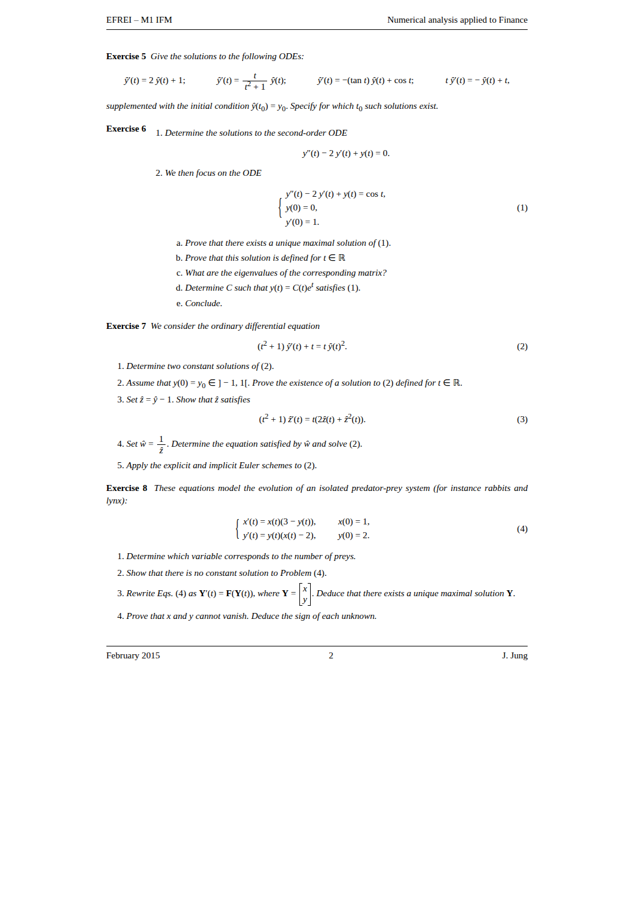EFREI – M1 IFM
Numerical analysis applied to Finance
Exercise 5 Give the solutions to the following ODEs:
ŷ′(t) = 2 ŷ(t) + 1; ŷ′(t) = tt2 + 1 ŷ(t); ŷ′(t) = −(tan t) ŷ(t) + cos t; t ŷ′(t) = − ŷ(t) + t,
supplemented with the initial condition ŷ(t0) = y0. Specify for which t0 such solutions exist.
Exercise 6
Determine the solutions to the second-order ODE
y″(t) − 2 y′(t) + y(t) = 0.
We then focus on the ODE
| { | y ″( t ) − 2 y ′( t ) + y ( t ) = cos t , |
| y (0) = 0, |
| y ′(0) = 1. |
(1)
Prove that there exists a unique maximal solution of (1).
Prove that this solution is defined for t ∈ ℝ
What are the eigenvalues of the corresponding matrix?
Determine C such that y(t) = C(t)et satisfies (1).
Conclude.
Exercise 7 We consider the ordinary differential equation
(t2 + 1) ŷ′(t) + t = t ŷ(t)2.
(2)
Determine two constant solutions of (2).
Assume that y(0) = y0 ∈ ] − 1, 1[. Prove the existence of a solution to (2) defined for t ∈ ℝ.
Set ẑ = ŷ − 1. Show that ẑ satisfies
(t2 + 1) ẑ′(t) = t(2ẑ(t) + ẑ2(t)).
(3)
Set ŵ = 1 ẑ. Determine the equation satisfied by ŵ and solve (2).
Apply the explicit and implicit Euler schemes to (2).
Exercise 8 These equations model the evolution of an isolated predator-prey system (for instance rabbits and lynx):
| { | x ′( t ) = x ( t )(3 − y ( t )), | x (0) = 1, |
| y ′( t ) = y ( t )( x ( t ) − 2), | y (0) = 2. |
(4)
Determine which variable corresponds to the number of preys.
Show that there is no constant solution to Problem (4).
Rewrite Eqs. (4) as Y′(t) = F(Y(t)), where Y = x
y. Deduce that there exists a unique maximal solution Y.
Prove that x and y cannot vanish. Deduce the sign of each unknown.
February 2015
2
J. Jung